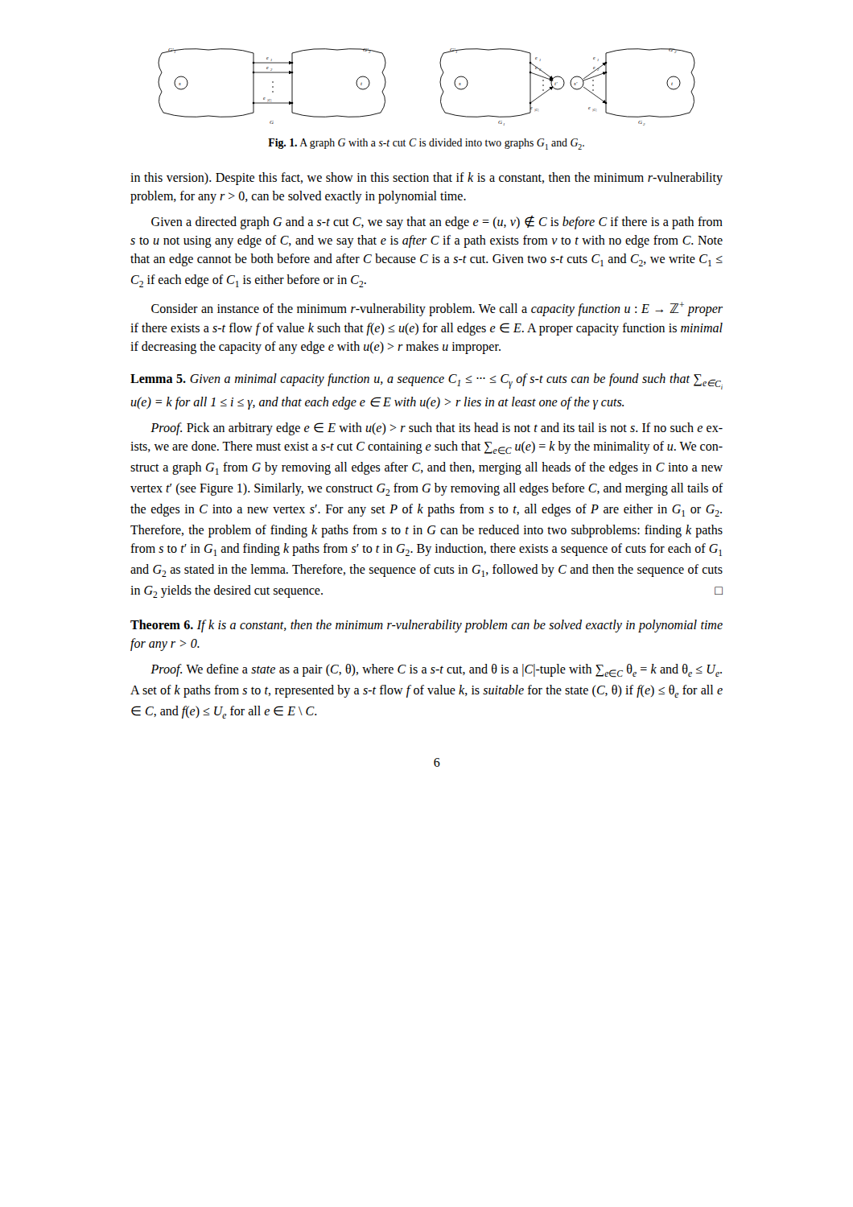G' 1 G' 2 s t e1 e2 e|C| G G' 1 s e1 e2 e|C| t' G1 s' e1 e2 e|C| G' 2 t G2
Fig. 1. A graph G with a s-t cut C is divided into two graphs G1 and G2.
in this version). Despite this fact, we show in this section that if k is a constant, then the minimum r-vulnerability problem, for any r > 0, can be solved exactly in polynomial time.
Given a directed graph G and a s-t cut C, we say that an edge e = (u, v) ∉ C is before C if there is a path from s to u not using any edge of C, and we say that e is after C if a path exists from v to t with no edge from C. Note that an edge cannot be both before and after C because C is a s-t cut. Given two s-t cuts C1 and C2, we write C1 ≤ C2 if each edge of C1 is either before or in C2.
Consider an instance of the minimum r-vulnerability problem. We call a capacity function u : E → ℤ+ proper if there exists a s-t flow f of value k such that f(e) ≤ u(e) for all edges e ∈ E. A proper capacity function is minimal if decreasing the capacity of any edge e with u(e) > r makes u improper.
Lemma 5. Given a minimal capacity function u, a sequence C1 ≤ ··· ≤ Cγ of s-t cuts can be found such that ∑e∈Ci u(e) = k for all 1 ≤ i ≤ γ, and that each edge e ∈ E with u(e) > r lies in at least one of the γ cuts.
Proof. Pick an arbitrary edge e ∈ E with u(e) > r such that its head is not t and its tail is not s. If no such e exists, we are done. There must exist a s-t cut C containing e such that ∑e∈C u(e) = k by the minimality of u. We construct a graph G1 from G by removing all edges after C, and then, merging all heads of the edges in C into a new vertex t′ (see Figure 1). Similarly, we construct G2 from G by removing all edges before C, and merging all tails of the edges in C into a new vertex s′. For any set P of k paths from s to t, all edges of P are either in G1 or G2. Therefore, the problem of finding k paths from s to t in G can be reduced into two subproblems: finding k paths from s to t′ in G1 and finding k paths from s′ to t in G2. By induction, there exists a sequence of cuts for each of G1 and G2 as stated in the lemma. Therefore, the sequence of cuts in G1, followed by C and then the sequence of cuts in G2 yields the desired cut sequence. □
Theorem 6. If k is a constant, then the minimum r-vulnerability problem can be solved exactly in polynomial time for any r > 0.
Proof. We define a state as a pair (C, θ), where C is a s-t cut, and θ is a |C|-tuple with ∑e∈C θe = k and θe ≤ Ue. A set of k paths from s to t, represented by a s-t flow f of value k, is suitable for the state (C, θ) if f(e) ≤ θe for all e ∈ C, and f(e) ≤ Ue for all e ∈ E \ C.
6